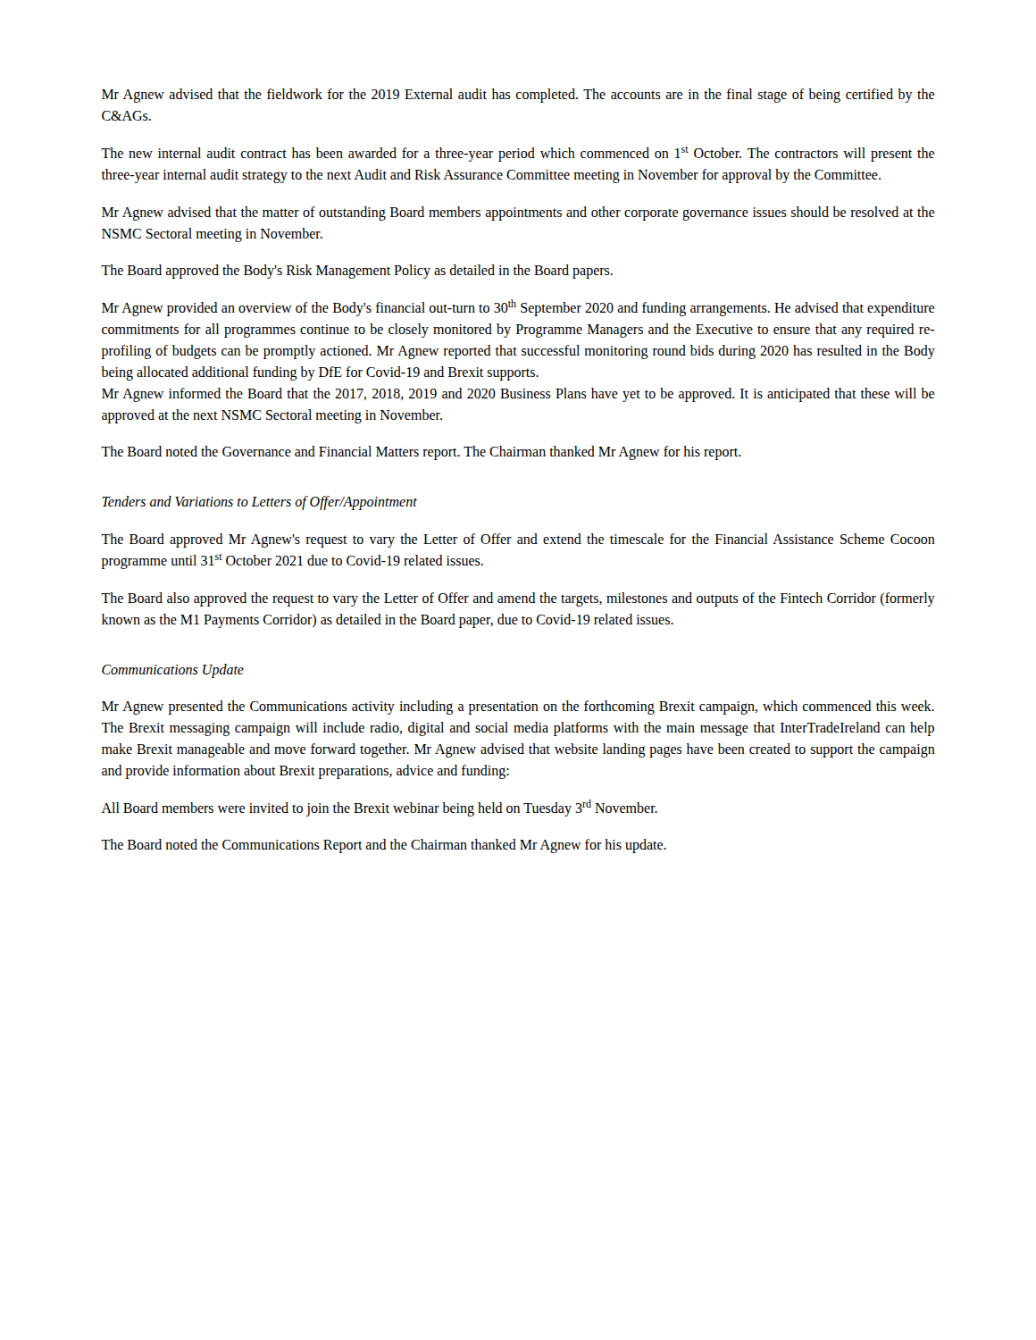Mr Agnew advised that the fieldwork for the 2019 External audit has completed. The accounts are in the final stage of being certified by the C&AGs.
The new internal audit contract has been awarded for a three-year period which commenced on 1st October. The contractors will present the three-year internal audit strategy to the next Audit and Risk Assurance Committee meeting in November for approval by the Committee.
Mr Agnew advised that the matter of outstanding Board members appointments and other corporate governance issues should be resolved at the NSMC Sectoral meeting in November.
The Board approved the Body's Risk Management Policy as detailed in the Board papers.
Mr Agnew provided an overview of the Body's financial out-turn to 30th September 2020 and funding arrangements. He advised that expenditure commitments for all programmes continue to be closely monitored by Programme Managers and the Executive to ensure that any required re-profiling of budgets can be promptly actioned. Mr Agnew reported that successful monitoring round bids during 2020 has resulted in the Body being allocated additional funding by DfE for Covid-19 and Brexit supports.
Mr Agnew informed the Board that the 2017, 2018, 2019 and 2020 Business Plans have yet to be approved. It is anticipated that these will be approved at the next NSMC Sectoral meeting in November.
The Board noted the Governance and Financial Matters report. The Chairman thanked Mr Agnew for his report.
Tenders and Variations to Letters of Offer/Appointment
The Board approved Mr Agnew's request to vary the Letter of Offer and extend the timescale for the Financial Assistance Scheme Cocoon programme until 31st October 2021 due to Covid-19 related issues.
The Board also approved the request to vary the Letter of Offer and amend the targets, milestones and outputs of the Fintech Corridor (formerly known as the M1 Payments Corridor) as detailed in the Board paper, due to Covid-19 related issues.
Communications Update
Mr Agnew presented the Communications activity including a presentation on the forthcoming Brexit campaign, which commenced this week. The Brexit messaging campaign will include radio, digital and social media platforms with the main message that InterTradeIreland can help make Brexit manageable and move forward together. Mr Agnew advised that website landing pages have been created to support the campaign and provide information about Brexit preparations, advice and funding:
All Board members were invited to join the Brexit webinar being held on Tuesday 3rd November.
The Board noted the Communications Report and the Chairman thanked Mr Agnew for his update.